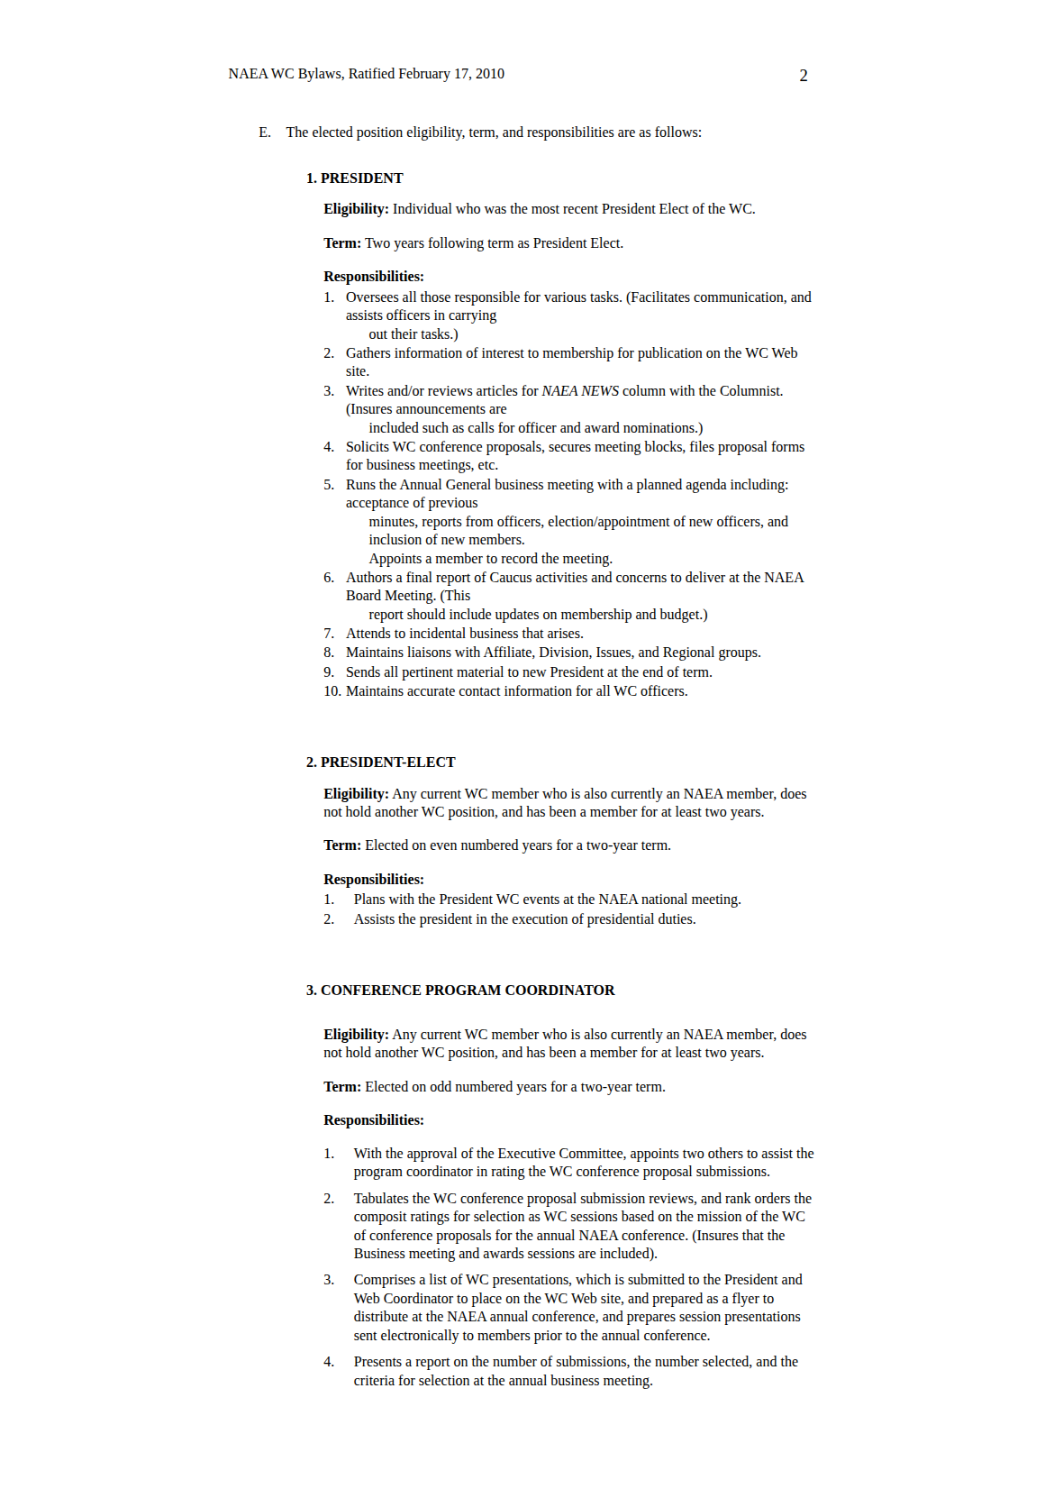NAEA WC Bylaws, Ratified February 17, 2010
2
E.
The elected position eligibility, term, and responsibilities are as follows:
1. PRESIDENT
Eligibility: Individual who was the most recent President Elect of the WC.
Term: Two years following term as President Elect.
Responsibilities:
1. Oversees all those responsible for various tasks. (Facilitates communication, and assists officers in carryingout their tasks.)
2. Gathers information of interest to membership for publication on the WC Web site.
3. Writes and/or reviews articles for NAEA NEWS column with the Columnist. (Insures announcements areincluded such as calls for officer and award nominations.)
4. Solicits WC conference proposals, secures meeting blocks, files proposal forms for business meetings, etc.
5. Runs the Annual General business meeting with a planned agenda including: acceptance of previousminutes, reports from officers, election/appointment of new officers, and inclusion of new members. Appoints a member to record the meeting.
6. Authors a final report of Caucus activities and concerns to deliver at the NAEA Board Meeting. (Thisreport should include updates on membership and budget.)
7. Attends to incidental business that arises.
8. Maintains liaisons with Affiliate, Division, Issues, and Regional groups.
9. Sends all pertinent material to new President at the end of term.
10. Maintains accurate contact information for all WC officers.
2. PRESIDENT-ELECT
Eligibility: Any current WC member who is also currently an NAEA member, does not hold another WC position, and has been a member for at least two years.
Term: Elected on even numbered years for a two-year term.
Responsibilities:
1. Plans with the President WC events at the NAEA national meeting.
2. Assists the president in the execution of presidential duties.
3. CONFERENCE PROGRAM COORDINATOR
Eligibility: Any current WC member who is also currently an NAEA member, does not hold another WC position, and has been a member for at least two years.
Term: Elected on odd numbered years for a two-year term.
Responsibilities:
1. With the approval of the Executive Committee, appoints two others to assist the program coordinator in rating the WC conference proposal submissions.
2. Tabulates the WC conference proposal submission reviews, and rank orders the composit ratings for selection as WC sessions based on the mission of the WC of conference proposals for the annual NAEA conference. (Insures that the Business meeting and awards sessions are included).
3. Comprises a list of WC presentations, which is submitted to the President and Web Coordinator to place on the WC Web site, and prepared as a flyer to distribute at the NAEA annual conference, and prepares session presentations sent electronically to members prior to the annual conference.
4. Presents a report on the number of submissions, the number selected, and the criteria for selection at the annual business meeting.